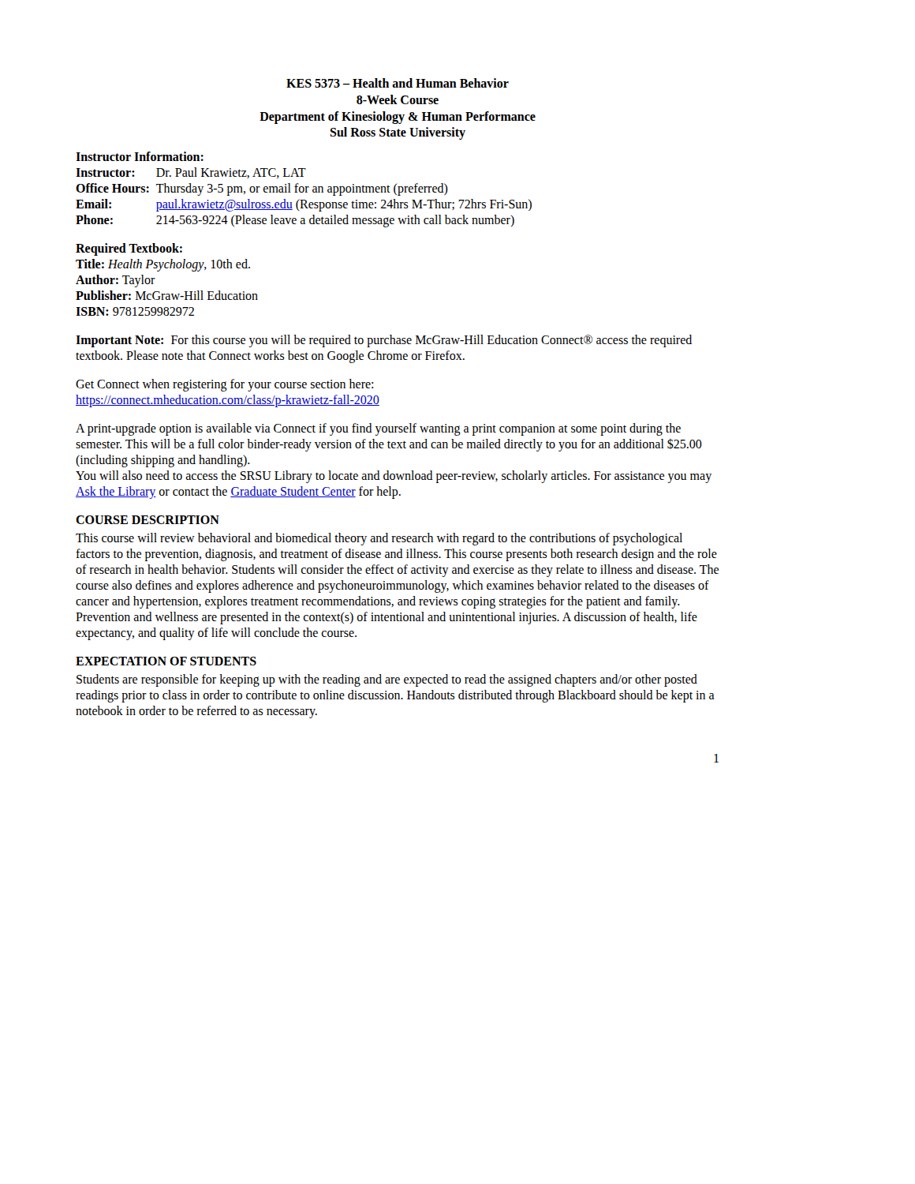KES 5373 – Health and Human Behavior
8-Week Course
Department of Kinesiology & Human Performance
Sul Ross State University
Instructor Information:
| Instructor: | Dr. Paul Krawietz, ATC, LAT |
| Office Hours: | Thursday 3-5 pm, or email for an appointment (preferred) |
| Email: | paul.krawietz@sulross.edu (Response time: 24hrs M-Thur; 72hrs Fri-Sun) |
| Phone: | 214-563-9224 (Please leave a detailed message with call back number) |
Required Textbook:
Title: Health Psychology, 10th ed.
Author: Taylor
Publisher: McGraw-Hill Education
ISBN: 9781259982972
Important Note: For this course you will be required to purchase McGraw-Hill Education Connect® access the required textbook. Please note that Connect works best on Google Chrome or Firefox.
Get Connect when registering for your course section here:
https://connect.mheducation.com/class/p-krawietz-fall-2020
A print-upgrade option is available via Connect if you find yourself wanting a print companion at some point during the semester. This will be a full color binder-ready version of the text and can be mailed directly to you for an additional $25.00 (including shipping and handling).
You will also need to access the SRSU Library to locate and download peer-review, scholarly articles. For assistance you may Ask the Library or contact the Graduate Student Center for help.
Course Description
This course will review behavioral and biomedical theory and research with regard to the contributions of psychological factors to the prevention, diagnosis, and treatment of disease and illness. This course presents both research design and the role of research in health behavior. Students will consider the effect of activity and exercise as they relate to illness and disease. The course also defines and explores adherence and psychoneuroimmunology, which examines behavior related to the diseases of cancer and hypertension, explores treatment recommendations, and reviews coping strategies for the patient and family. Prevention and wellness are presented in the context(s) of intentional and unintentional injuries. A discussion of health, life expectancy, and quality of life will conclude the course.
Expectation of Students
Students are responsible for keeping up with the reading and are expected to read the assigned chapters and/or other posted readings prior to class in order to contribute to online discussion. Handouts distributed through Blackboard should be kept in a notebook in order to be referred to as necessary.
1